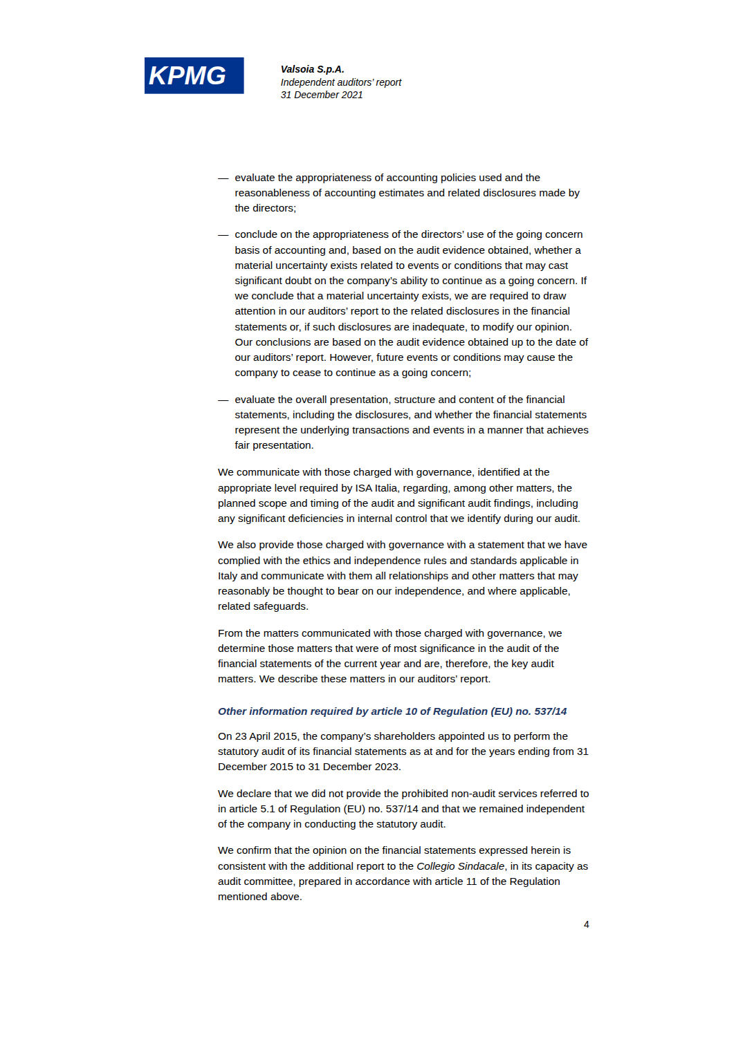KPMG
Valsoia S.p.A.
Independent auditors’ report
31 December 2021
evaluate the appropriateness of accounting policies used and the reasonableness of accounting estimates and related disclosures made by the directors;
conclude on the appropriateness of the directors’ use of the going concern basis of accounting and, based on the audit evidence obtained, whether a material uncertainty exists related to events or conditions that may cast significant doubt on the company’s ability to continue as a going concern. If we conclude that a material uncertainty exists, we are required to draw attention in our auditors’ report to the related disclosures in the financial statements or, if such disclosures are inadequate, to modify our opinion. Our conclusions are based on the audit evidence obtained up to the date of our auditors’ report. However, future events or conditions may cause the company to cease to continue as a going concern;
evaluate the overall presentation, structure and content of the financial statements, including the disclosures, and whether the financial statements represent the underlying transactions and events in a manner that achieves fair presentation.
We communicate with those charged with governance, identified at the appropriate level required by ISA Italia, regarding, among other matters, the planned scope and timing of the audit and significant audit findings, including any significant deficiencies in internal control that we identify during our audit.
We also provide those charged with governance with a statement that we have complied with the ethics and independence rules and standards applicable in Italy and communicate with them all relationships and other matters that may reasonably be thought to bear on our independence, and where applicable, related safeguards.
From the matters communicated with those charged with governance, we determine those matters that were of most significance in the audit of the financial statements of the current year and are, therefore, the key audit matters. We describe these matters in our auditors’ report.
Other information required by article 10 of Regulation (EU) no. 537/14
On 23 April 2015, the company’s shareholders appointed us to perform the statutory audit of its financial statements as at and for the years ending from 31 December 2015 to 31 December 2023.
We declare that we did not provide the prohibited non-audit services referred to in article 5.1 of Regulation (EU) no. 537/14 and that we remained independent of the company in conducting the statutory audit.
We confirm that the opinion on the financial statements expressed herein is consistent with the additional report to the Collegio Sindacale, in its capacity as audit committee, prepared in accordance with article 11 of the Regulation mentioned above.
4